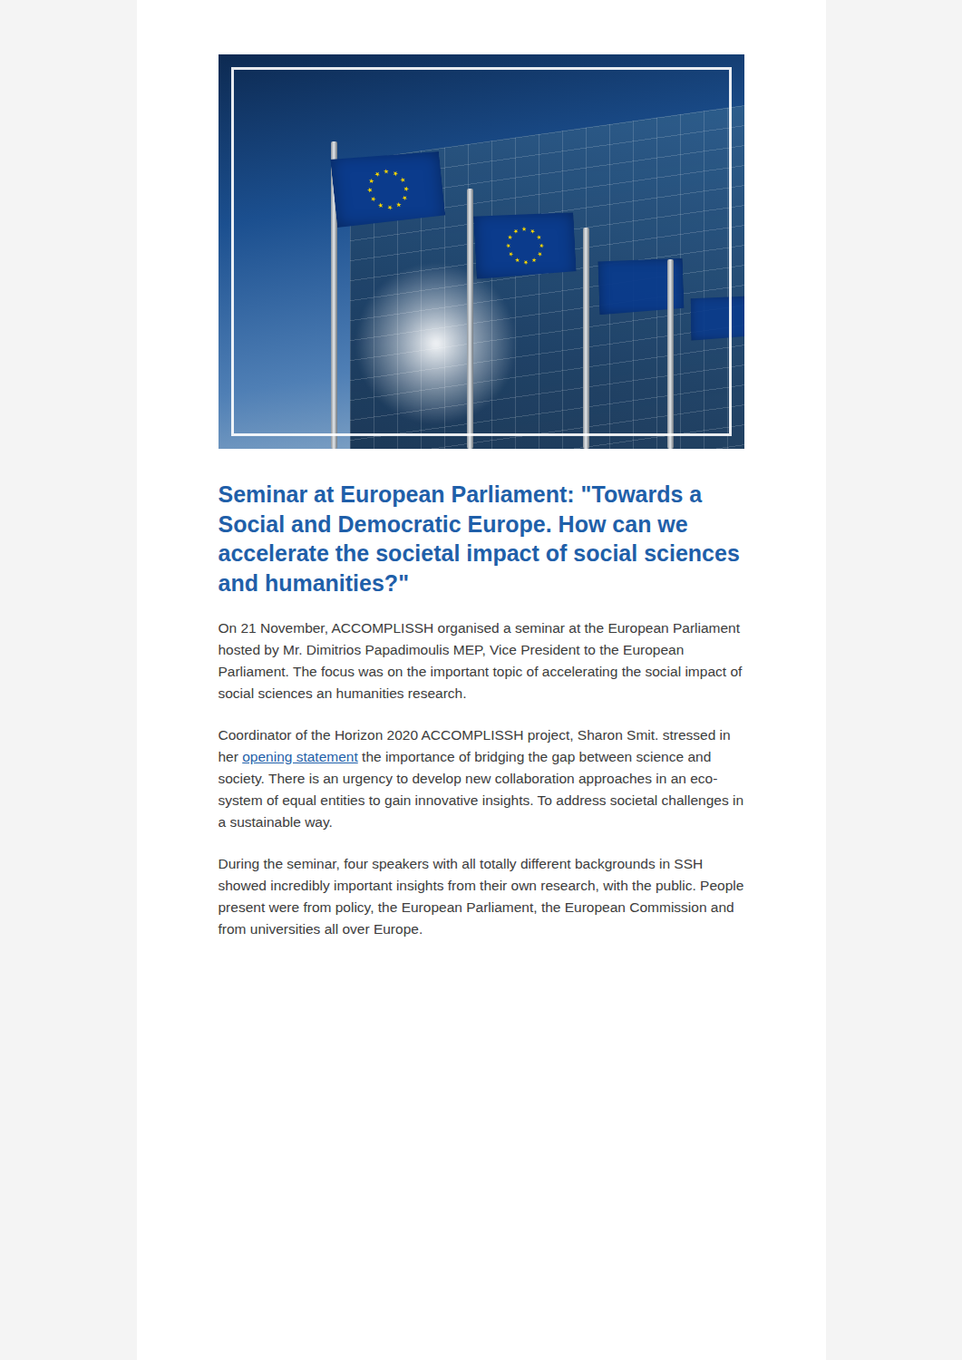Seminar at European Parliament: "Towards a Social and Democratic Europe. How can we accelerate the societal impact of social sciences and humanities?"
On 21 November, ACCOMPLISSH organised a seminar at the European Parliament hosted by Mr. Dimitrios Papadimoulis MEP, Vice President to the European Parliament. The focus was on the important topic of accelerating the social impact of social sciences an humanities research.
Coordinator of the Horizon 2020 ACCOMPLISSH project, Sharon Smit. stressed in her opening statement the importance of bridging the gap between science and society. There is an urgency to develop new collaboration approaches in an eco-system of equal entities to gain innovative insights. To address societal challenges in a sustainable way.
During the seminar, four speakers with all totally different backgrounds in SSH showed incredibly important insights from their own research, with the public. People present were from policy, the European Parliament, the European Commission and from universities all over Europe.